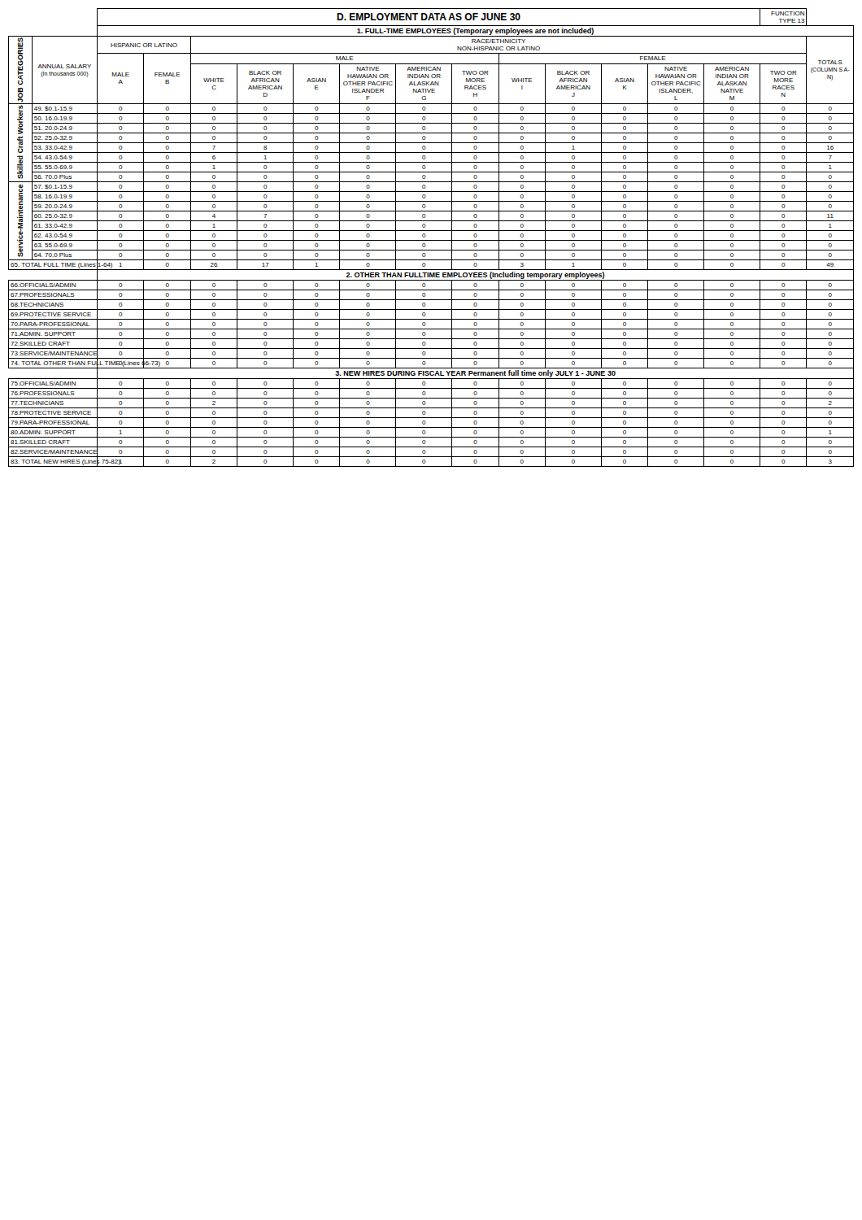| | D. EMPLOYMENT DATA AS OF JUNE 30 | FUNCTION TYPE 13 |
| | 1. FULL-TIME EMPLOYEES (Temporary employees are not included) |
| JOB CATEGORIES | ANNUAL SALARY (In thousands 000) | HISPANIC OR LATINO | RACE/ETHNICITY NON-HISPANIC OR LATINO | TOTALS (COLUMN S A-N) |
| MALE A | FEMALE B | MALE | FEMALE |
| WHITE C | BLACK OR AFRICAN AMERICAN D | ASIAN E | NATIVE HAWAIAN OR OTHER PACIFIC ISLANDER F | AMERICAN INDIAN OR ALASKAN NATIVE G | TWO OR MORE RACES H | WHITE I | BLACK OR AFRICAN AMERICAN J | ASIAN K | NATIVE HAWAIAN OR OTHER PACIFIC ISLANDER, L | AMERICAN INDIAN OR ALASKAN NATIVE M | TWO OR MORE RACES N |
| Skilled Craft Workers | 49. $0.1-15.9 | 0 | 0 | 0 | 0 | 0 | 0 | 0 | 0 | 0 | 0 | 0 | 0 | 0 | 0 | 0 |
| 50. 16.0-19.9 | 0 | 0 | 0 | 0 | 0 | 0 | 0 | 0 | 0 | 0 | 0 | 0 | 0 | 0 | 0 |
| 51. 20.0-24.9 | 0 | 0 | 0 | 0 | 0 | 0 | 0 | 0 | 0 | 0 | 0 | 0 | 0 | 0 | 0 |
| 52. 25.0-32.9 | 0 | 0 | 0 | 0 | 0 | 0 | 0 | 0 | 0 | 0 | 0 | 0 | 0 | 0 | 0 |
| 53. 33.0-42.9 | 0 | 0 | 7 | 8 | 0 | 0 | 0 | 0 | 0 | 1 | 0 | 0 | 0 | 0 | 16 |
| 54. 43.0-54.9 | 0 | 0 | 6 | 1 | 0 | 0 | 0 | 0 | 0 | 0 | 0 | 0 | 0 | 0 | 7 |
| 55. 55.0-69.9 | 0 | 0 | 1 | 0 | 0 | 0 | 0 | 0 | 0 | 0 | 0 | 0 | 0 | 0 | 1 |
| 56. 70.0 Plus | 0 | 0 | 0 | 0 | 0 | 0 | 0 | 0 | 0 | 0 | 0 | 0 | 0 | 0 | 0 |
| Service-Maintenance | 57. $0.1-15.9 | 0 | 0 | 0 | 0 | 0 | 0 | 0 | 0 | 0 | 0 | 0 | 0 | 0 | 0 | 0 |
| 58. 16.0-19.9 | 0 | 0 | 0 | 0 | 0 | 0 | 0 | 0 | 0 | 0 | 0 | 0 | 0 | 0 | 0 |
| 59. 20.0-24.9 | 0 | 0 | 0 | 0 | 0 | 0 | 0 | 0 | 0 | 0 | 0 | 0 | 0 | 0 | 0 |
| 60. 25.0-32.9 | 0 | 0 | 4 | 7 | 0 | 0 | 0 | 0 | 0 | 0 | 0 | 0 | 0 | 0 | 11 |
| 61. 33.0-42.9 | 0 | 0 | 1 | 0 | 0 | 0 | 0 | 0 | 0 | 0 | 0 | 0 | 0 | 0 | 1 |
| 62. 43.0-54.9 | 0 | 0 | 0 | 0 | 0 | 0 | 0 | 0 | 0 | 0 | 0 | 0 | 0 | 0 | 0 |
| 63. 55.0-69.9 | 0 | 0 | 0 | 0 | 0 | 0 | 0 | 0 | 0 | 0 | 0 | 0 | 0 | 0 | 0 |
| 64. 70.0 Plus | 0 | 0 | 0 | 0 | 0 | 0 | 0 | 0 | 0 | 0 | 0 | 0 | 0 | 0 | 0 |
| 65. TOTAL FULL TIME (Lines 1-64) | 1 | 0 | 26 | 17 | 1 | 0 | 0 | 0 | 3 | 1 | 0 | 0 | 0 | 0 | 49 |
| | 2. OTHER THAN FULLTIME EMPLOYEES (Including temporary employees) |
| 66.OFFICIALS/ADMIN | 0 | 0 | 0 | 0 | 0 | 0 | 0 | 0 | 0 | 0 | 0 | 0 | 0 | 0 | 0 |
| 67.PROFESSIONALS | 0 | 0 | 0 | 0 | 0 | 0 | 0 | 0 | 0 | 0 | 0 | 0 | 0 | 0 | 0 |
| 68.TECHNICIANS | 0 | 0 | 0 | 0 | 0 | 0 | 0 | 0 | 0 | 0 | 0 | 0 | 0 | 0 | 0 |
| 69.PROTECTIVE SERVICE | 0 | 0 | 0 | 0 | 0 | 0 | 0 | 0 | 0 | 0 | 0 | 0 | 0 | 0 | 0 |
| 70.PARA-PROFESSIONAL | 0 | 0 | 0 | 0 | 0 | 0 | 0 | 0 | 0 | 0 | 0 | 0 | 0 | 0 | 0 |
| 71.ADMIN. SUPPORT | 0 | 0 | 0 | 0 | 0 | 0 | 0 | 0 | 0 | 0 | 0 | 0 | 0 | 0 | 0 |
| 72.SKILLED CRAFT | 0 | 0 | 0 | 0 | 0 | 0 | 0 | 0 | 0 | 0 | 0 | 0 | 0 | 0 | 0 |
| 73.SERVICE/MAINTENANCE | 0 | 0 | 0 | 0 | 0 | 0 | 0 | 0 | 0 | 0 | 0 | 0 | 0 | 0 | 0 |
| 74. TOTAL OTHER THAN FULL TIME (Lines 66-73) | 0 | 0 | 0 | 0 | 0 | 0 | 0 | 0 | 0 | 0 | 0 | 0 | 0 | 0 | 0 |
| | 3. NEW HIRES DURING FISCAL YEAR Permanent full time only JULY 1 - JUNE 30 |
| 75.OFFICIALS/ADMIN | 0 | 0 | 0 | 0 | 0 | 0 | 0 | 0 | 0 | 0 | 0 | 0 | 0 | 0 | 0 |
| 76.PROFESSIONALS | 0 | 0 | 0 | 0 | 0 | 0 | 0 | 0 | 0 | 0 | 0 | 0 | 0 | 0 | 0 |
| 77.TECHNICIANS | 0 | 0 | 2 | 0 | 0 | 0 | 0 | 0 | 0 | 0 | 0 | 0 | 0 | 0 | 2 |
| 78.PROTECTIVE SERVICE | 0 | 0 | 0 | 0 | 0 | 0 | 0 | 0 | 0 | 0 | 0 | 0 | 0 | 0 | 0 |
| 79.PARA-PROFESSIONAL | 0 | 0 | 0 | 0 | 0 | 0 | 0 | 0 | 0 | 0 | 0 | 0 | 0 | 0 | 0 |
| 80.ADMIN. SUPPORT | 1 | 0 | 0 | 0 | 0 | 0 | 0 | 0 | 0 | 0 | 0 | 0 | 0 | 0 | 1 |
| 81.SKILLED CRAFT | 0 | 0 | 0 | 0 | 0 | 0 | 0 | 0 | 0 | 0 | 0 | 0 | 0 | 0 | 0 |
| 82.SERVICE/MAINTENANCE | 0 | 0 | 0 | 0 | 0 | 0 | 0 | 0 | 0 | 0 | 0 | 0 | 0 | 0 | 0 |
| 83. TOTAL NEW HIRES (Lines 75-82) | 1 | 0 | 2 | 0 | 0 | 0 | 0 | 0 | 0 | 0 | 0 | 0 | 0 | 0 | 3 |